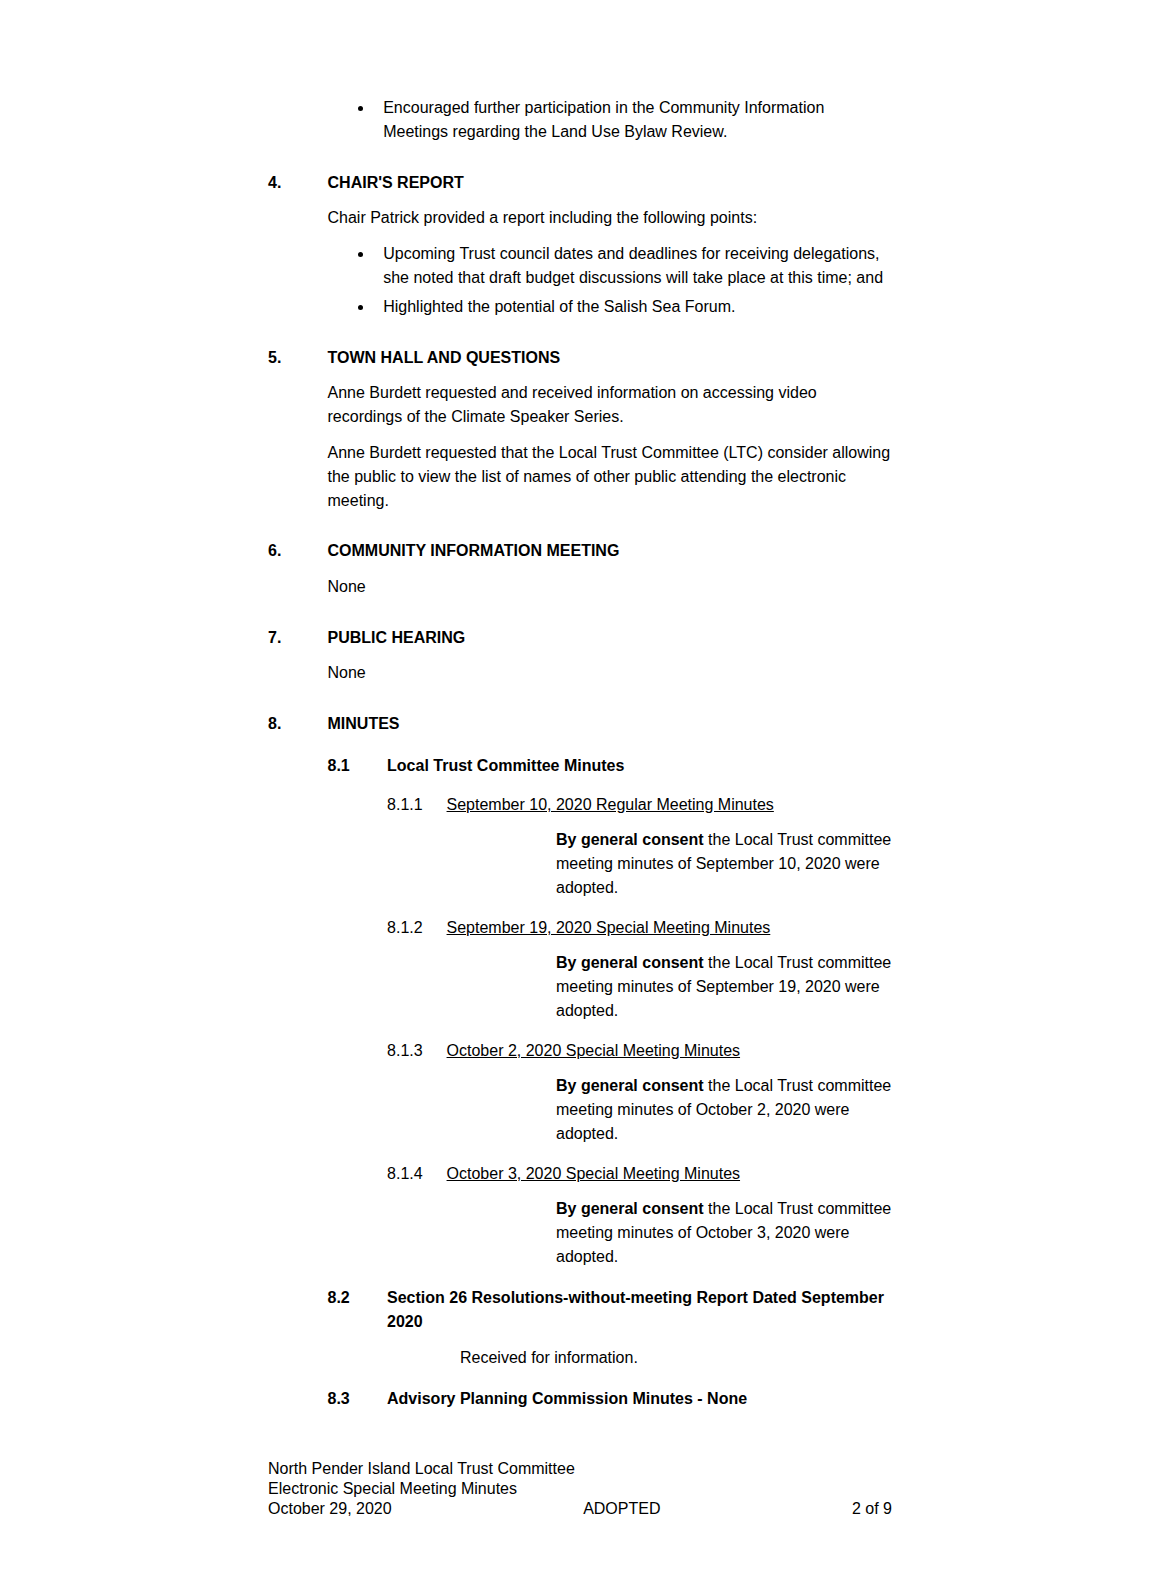Encouraged further participation in the Community Information Meetings regarding the Land Use Bylaw Review.
4.
CHAIR'S REPORT
Chair Patrick provided a report including the following points:
Upcoming Trust council dates and deadlines for receiving delegations, she noted that draft budget discussions will take place at this time; and
Highlighted the potential of the Salish Sea Forum.
5.
TOWN HALL AND QUESTIONS
Anne Burdett requested and received information on accessing video recordings of the Climate Speaker Series.
Anne Burdett requested that the Local Trust Committee (LTC) consider allowing the public to view the list of names of other public attending the electronic meeting.
6.
COMMUNITY INFORMATION MEETING
None
7.
PUBLIC HEARING
None
8.
MINUTES
8.1
Local Trust Committee Minutes
8.1.1
September 10, 2020 Regular Meeting Minutes
By general consent the Local Trust committee meeting minutes of September 10, 2020 were adopted.
8.1.2
September 19, 2020 Special Meeting Minutes
By general consent the Local Trust committee meeting minutes of September 19, 2020 were adopted.
8.1.3
October 2, 2020 Special Meeting Minutes
By general consent the Local Trust committee meeting minutes of October 2, 2020 were adopted.
8.1.4
October 3, 2020 Special Meeting Minutes
By general consent the Local Trust committee meeting minutes of October 3, 2020 were adopted.
8.2
Section 26 Resolutions-without-meeting Report Dated September 2020
Received for information.
8.3
Advisory Planning Commission Minutes - None
North Pender Island Local Trust Committee
Electronic Special Meeting Minutes
October 29, 2020
ADOPTED
2 of 9